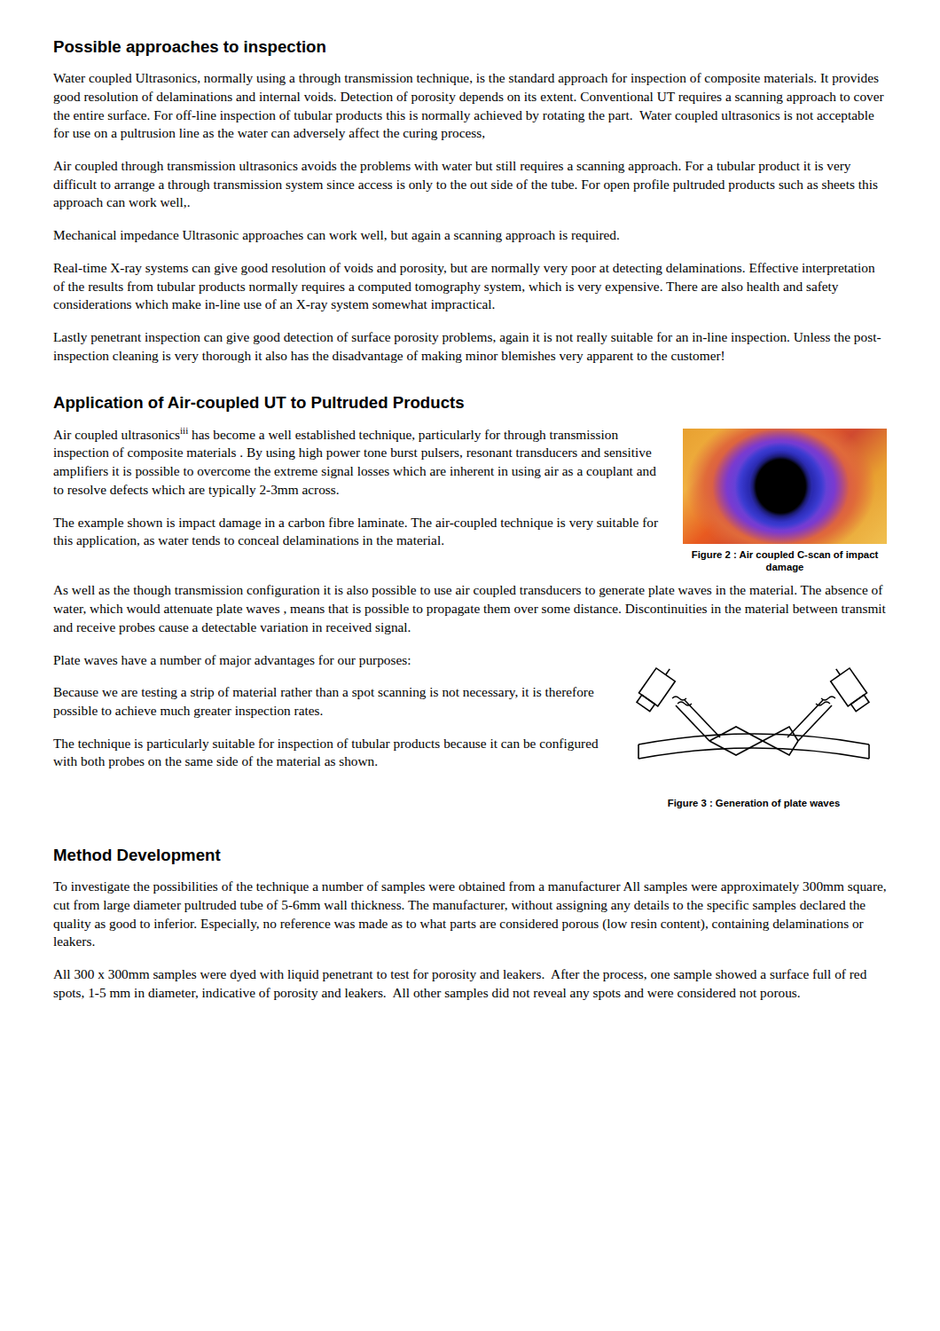Possible approaches to inspection
Water coupled Ultrasonics, normally using a through transmission technique, is the standard approach for inspection of composite materials. It provides good resolution of delaminations and internal voids. Detection of porosity depends on its extent. Conventional UT requires a scanning approach to cover the entire surface. For off-line inspection of tubular products this is normally achieved by rotating the part. Water coupled ultrasonics is not acceptable for use on a pultrusion line as the water can adversely affect the curing process,
Air coupled through transmission ultrasonics avoids the problems with water but still requires a scanning approach. For a tubular product it is very difficult to arrange a through transmission system since access is only to the out side of the tube. For open profile pultruded products such as sheets this approach can work well,.
Mechanical impedance Ultrasonic approaches can work well, but again a scanning approach is required.
Real-time X-ray systems can give good resolution of voids and porosity, but are normally very poor at detecting delaminations. Effective interpretation of the results from tubular products normally requires a computed tomography system, which is very expensive. There are also health and safety considerations which make in-line use of an X-ray system somewhat impractical.
Lastly penetrant inspection can give good detection of surface porosity problems, again it is not really suitable for an in-line inspection. Unless the post-inspection cleaning is very thorough it also has the disadvantage of making minor blemishes very apparent to the customer!
Application of Air-coupled UT to Pultruded Products
Figure 2 : Air coupled C-scan of impact damage
Air coupled ultrasonicsiii has become a well established technique, particularly for through transmission inspection of composite materials . By using high power tone burst pulsers, resonant transducers and sensitive amplifiers it is possible to overcome the extreme signal losses which are inherent in using air as a couplant and to resolve defects which are typically 2-3mm across.
The example shown is impact damage in a carbon fibre laminate. The air-coupled technique is very suitable for this application, as water tends to conceal delaminations in the material.
As well as the though transmission configuration it is also possible to use air coupled transducers to generate plate waves in the material. The absence of water, which would attenuate plate waves , means that is possible to propagate them over some distance. Discontinuities in the material between transmit and receive probes cause a detectable variation in received signal.
Figure 3 : Generation of plate waves
Plate waves have a number of major advantages for our purposes:
Because we are testing a strip of material rather than a spot scanning is not necessary, it is therefore possible to achieve much greater inspection rates.
The technique is particularly suitable for inspection of tubular products because it can be configured with both probes on the same side of the material as shown.
Method Development
To investigate the possibilities of the technique a number of samples were obtained from a manufacturer All samples were approximately 300mm square, cut from large diameter pultruded tube of 5-6mm wall thickness. The manufacturer, without assigning any details to the specific samples declared the quality as good to inferior. Especially, no reference was made as to what parts are considered porous (low resin content), containing delaminations or leakers.
All 300 x 300mm samples were dyed with liquid penetrant to test for porosity and leakers. After the process, one sample showed a surface full of red spots, 1-5 mm in diameter, indicative of porosity and leakers. All other samples did not reveal any spots and were considered not porous.